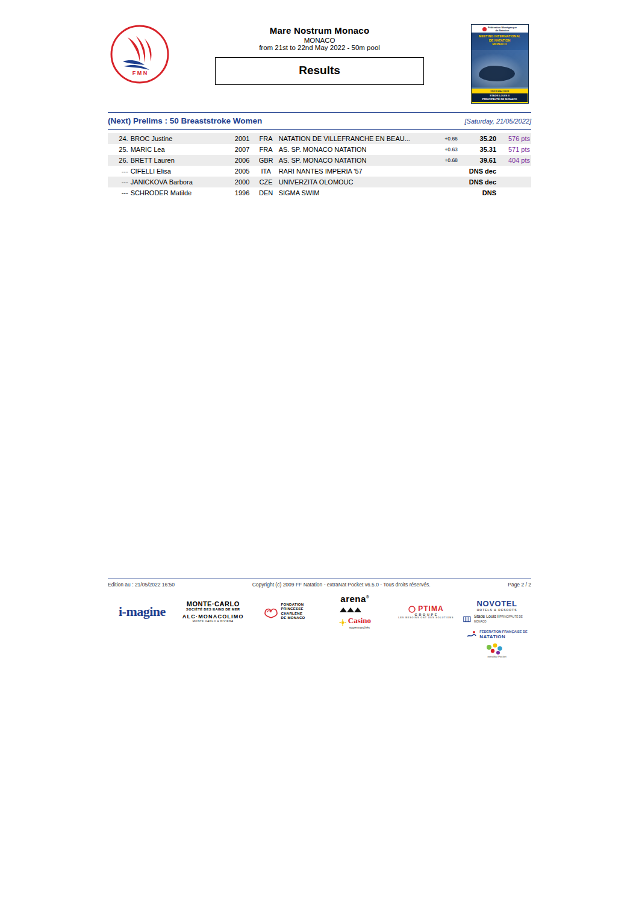F M N
Mare Nostrum Monaco
MONACO
from 21st to 22nd May 2022 - 50m pool
Results
Fédération Monégasque
de Natation
MEETING INTERNATIONAL
DE NATATION
MONACO
21/22 MAI 2022 STADE LOUIS II
PRINCIPAUTÉ DE MONACO
(Next) Prelims : 50 Breaststroke Women
[Saturday, 21/05/2022]
| 24. | BROC Justine | 2001 | FRA | NATATION DE VILLEFRANCHE EN BEAU... | +0.66 | 35.20 | 576 pts |
| 25. | MARIC Lea | 2007 | FRA | AS. SP. MONACO NATATION | +0.63 | 35.31 | 571 pts |
| 26. | BRETT Lauren | 2006 | GBR | AS. SP. MONACO NATATION | +0.68 | 39.61 | 404 pts |
| --- | CIFELLI Elisa | 2005 | ITA | RARI NANTES IMPERIA '57 | | DNS dec | |
| --- | JANICKOVA Barbora | 2000 | CZE | UNIVERZITA OLOMOUC | | DNS dec | |
| --- | SCHRODER Matilde | 1996 | DEN | SIGMA SWIM | | DNS | |
Edition au : 21/05/2022 16:50
Copyright (c) 2009 FF Natation - extraNat Pocket v6.5.0 - Tous droits réservés.
Page 2 / 2
i-magine
MONTE·CARLOSOCIÉTÉ DES BAINS DE MER
ALC·MONACOLIMOMONTE CARLO & RIVIERA
FONDATION
PRINCESSE
CHARLÈNE
DE MONACO
arena®
Casino
supermarchés
PTIMA G R O U P E LES BESOINS ONT DES SOLUTIONS
NOVOTELHOTELS & RESORTS
Stade Louis IIPRINCIPAUTÉ DE MONACO
FÉDÉRATION FRANÇAISE DENATATION
extraNat Pocket